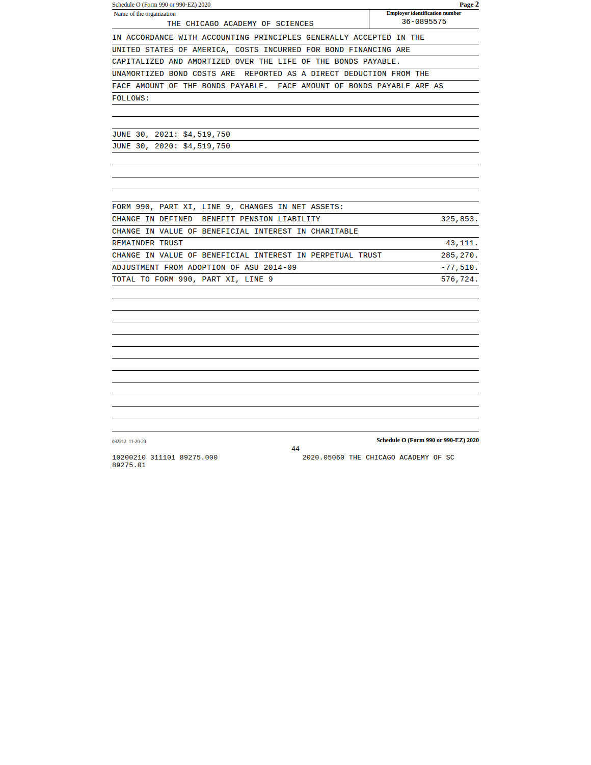Schedule O (Form 990 or 990-EZ) 2020
Page 2
| Name of the organization THE CHICAGO ACADEMY OF SCIENCES | Employer identification number 36-0895575 |
IN ACCORDANCE WITH ACCOUNTING PRINCIPLES GENERALLY ACCEPTED IN THE
UNITED STATES OF AMERICA, COSTS INCURRED FOR BOND FINANCING ARE
CAPITALIZED AND AMORTIZED OVER THE LIFE OF THE BONDS PAYABLE.
UNAMORTIZED BOND COSTS ARE REPORTED AS A DIRECT DEDUCTION FROM THE
FACE AMOUNT OF THE BONDS PAYABLE. FACE AMOUNT OF BONDS PAYABLE ARE AS
FOLLOWS:
JUNE 30, 2021: $4,519,750
JUNE 30, 2020: $4,519,750
FORM 990, PART XI, LINE 9, CHANGES IN NET ASSETS:
CHANGE IN DEFINED BENEFIT PENSION LIABILITY325,853.
CHANGE IN VALUE OF BENEFICIAL INTEREST IN CHARITABLE
REMAINDER TRUST43,111.
CHANGE IN VALUE OF BENEFICIAL INTEREST IN PERPETUAL TRUST285,270.
ADJUSTMENT FROM ADOPTION OF ASU 2014-09-77,510.
TOTAL TO FORM 990, PART XI, LINE 9576,724.
032212 11-20-20
Schedule O (Form 990 or 990-EZ) 2020
44
10200210 311101 89275.000 2020.05060 THE CHICAGO ACADEMY OF SC 89275.01